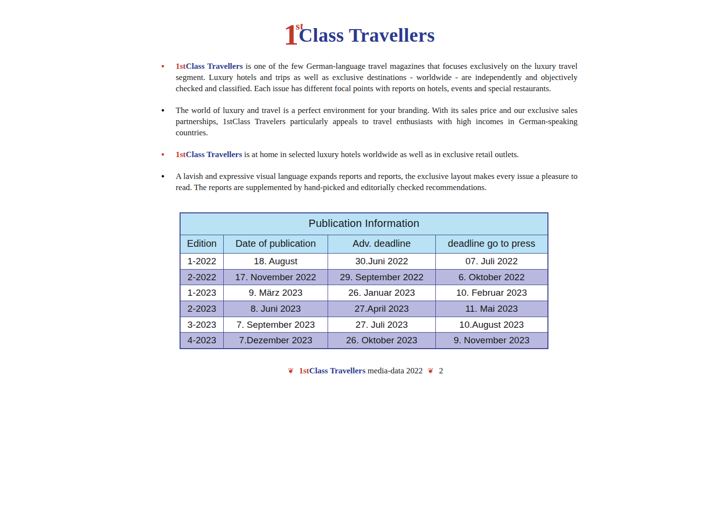1 st Class Travellers
1st Class Travellers is one of the few German-language travel magazines that focuses exclusively on the luxury travel segment. Luxury hotels and trips as well as exclusive destinations - worldwide - are independently and objectively checked and classified. Each issue has different focal points with reports on hotels, events and special restaurants.
The world of luxury and travel is a perfect environment for your branding. With its sales price and our exclusive sales partnerships, 1stClass Travelers particularly appeals to travel enthusiasts with high incomes in German-spe­aking countries.
1st Class Travellers is at home in selected luxury hotels worldwide as well as in exclusive retail outlets.
A lavish and expressive visual language expands reports and reports, the exclusive layout makes every issue a plea­sure to read. The reports are supplemented by hand-picked and editorially checked recommendations.
| Publication Information |
| --- |
| Edition | Date of publication | Adv. deadline | deadline go to press |
| 1-2022 | 18. August | 30.Juni 2022 | 07. Juli 2022 |
| 2-2022 | 17. November 2022 | 29. September 2022 | 6. Oktober 2022 |
| 1-2023 | 9. März 2023 | 26. Januar 2023 | 10. Februar 2023 |
| 2-2023 | 8. Juni 2023 | 27.April 2023 | 11. Mai 2023 |
| 3-2023 | 7. September 2023 | 27. Juli 2023 | 10.August 2023 |
| 4-2023 | 7.Dezember 2023 | 26. Oktober 2023 | 9. November 2023 |
❦ 1st Class Travellers media-data 2022 ❦ 2